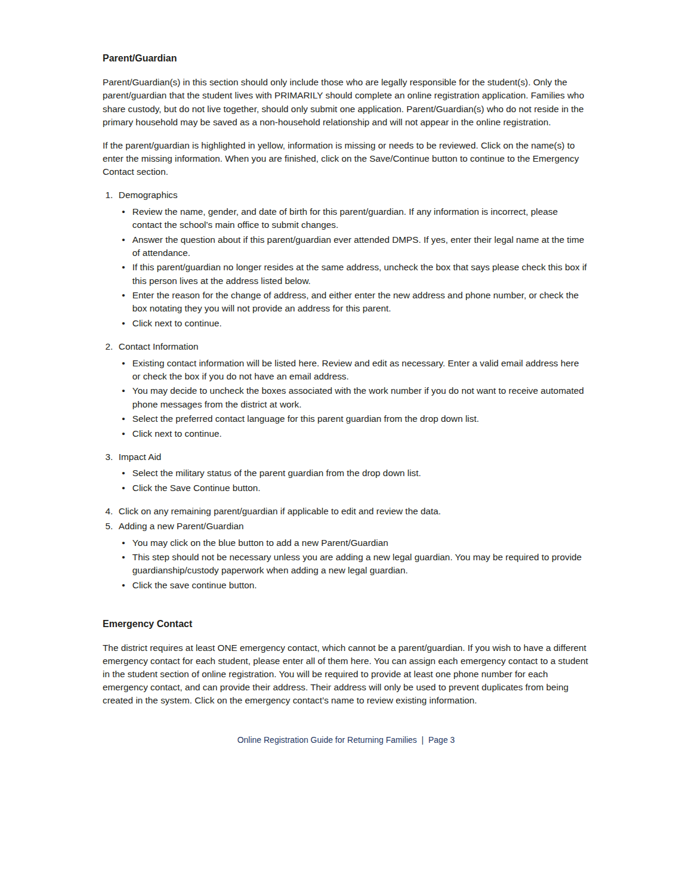Parent/Guardian
Parent/Guardian(s) in this section should only include those who are legally responsible for the student(s). Only the parent/guardian that the student lives with PRIMARILY should complete an online registration application. Families who share custody, but do not live together, should only submit one application. Parent/Guardian(s) who do not reside in the primary household may be saved as a non-household relationship and will not appear in the online registration.
If the parent/guardian is highlighted in yellow, information is missing or needs to be reviewed. Click on the name(s) to enter the missing information. When you are finished, click on the Save/Continue button to continue to the Emergency Contact section.
Demographics
Review the name, gender, and date of birth for this parent/guardian. If any information is incorrect, please contact the school’s main office to submit changes.
Answer the question about if this parent/guardian ever attended DMPS. If yes, enter their legal name at the time of attendance.
If this parent/guardian no longer resides at the same address, uncheck the box that says please check this box if this person lives at the address listed below.
Enter the reason for the change of address, and either enter the new address and phone number, or check the box notating they you will not provide an address for this parent.
Click next to continue.
Contact Information
Existing contact information will be listed here. Review and edit as necessary. Enter a valid email address here or check the box if you do not have an email address.
You may decide to uncheck the boxes associated with the work number if you do not want to receive automated phone messages from the district at work.
Select the preferred contact language for this parent guardian from the drop down list.
Click next to continue.
Impact Aid
Select the military status of the parent guardian from the drop down list.
Click the Save Continue button.
Click on any remaining parent/guardian if applicable to edit and review the data.
Adding a new Parent/Guardian
You may click on the blue button to add a new Parent/Guardian
This step should not be necessary unless you are adding a new legal guardian. You may be required to provide guardianship/custody paperwork when adding a new legal guardian.
Click the save continue button.
Emergency Contact
The district requires at least ONE emergency contact, which cannot be a parent/guardian. If you wish to have a different emergency contact for each student, please enter all of them here. You can assign each emergency contact to a student in the student section of online registration. You will be required to provide at least one phone number for each emergency contact, and can provide their address. Their address will only be used to prevent duplicates from being created in the system. Click on the emergency contact’s name to review existing information.
Online Registration Guide for Returning Families | Page 3